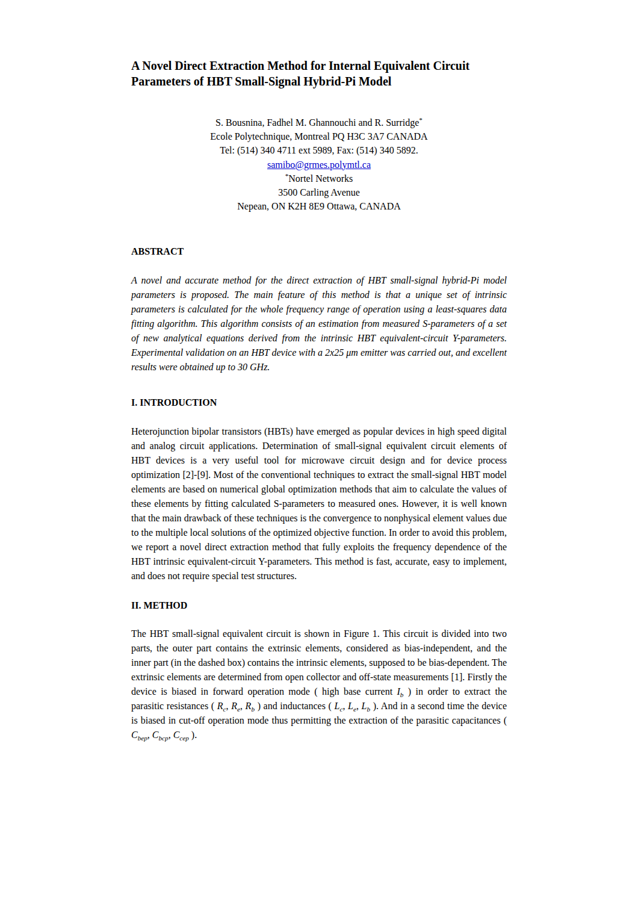A Novel Direct Extraction Method for Internal Equivalent Circuit Parameters of HBT Small-Signal Hybrid-Pi Model
S. Bousnina, Fadhel M. Ghannouchi and R. Surridge*
Ecole Polytechnique, Montreal PQ H3C 3A7 CANADA
Tel: (514) 340 4711 ext 5989, Fax: (514) 340 5892.
samibo@grmes.polymtl.ca
*Nortel Networks
3500 Carling Avenue
Nepean, ON K2H 8E9 Ottawa, CANADA
ABSTRACT
A novel and accurate method for the direct extraction of HBT small-signal hybrid-Pi model parameters is proposed. The main feature of this method is that a unique set of intrinsic parameters is calculated for the whole frequency range of operation using a least-squares data fitting algorithm. This algorithm consists of an estimation from measured S-parameters of a set of new analytical equations derived from the intrinsic HBT equivalent-circuit Y-parameters. Experimental validation on an HBT device with a 2x25 μm emitter was carried out, and excellent results were obtained up to 30 GHz.
I. INTRODUCTION
Heterojunction bipolar transistors (HBTs) have emerged as popular devices in high speed digital and analog circuit applications. Determination of small-signal equivalent circuit elements of HBT devices is a very useful tool for microwave circuit design and for device process optimization [2]-[9]. Most of the conventional techniques to extract the small-signal HBT model elements are based on numerical global optimization methods that aim to calculate the values of these elements by fitting calculated S-parameters to measured ones. However, it is well known that the main drawback of these techniques is the convergence to nonphysical element values due to the multiple local solutions of the optimized objective function. In order to avoid this problem, we report a novel direct extraction method that fully exploits the frequency dependence of the HBT intrinsic equivalent-circuit Y-parameters. This method is fast, accurate, easy to implement, and does not require special test structures.
II. METHOD
The HBT small-signal equivalent circuit is shown in Figure 1. This circuit is divided into two parts, the outer part contains the extrinsic elements, considered as bias-independent, and the inner part (in the dashed box) contains the intrinsic elements, supposed to be bias-dependent. The extrinsic elements are determined from open collector and off-state measurements [1]. Firstly the device is biased in forward operation mode ( high base current Ib ) in order to extract the parasitic resistances ( Rc, Re, Rb ) and inductances ( Lc, Le, Lb ). And in a second time the device is biased in cut-off operation mode thus permitting the extraction of the parasitic capacitances ( Cbep, Cbcp, Ccep ).